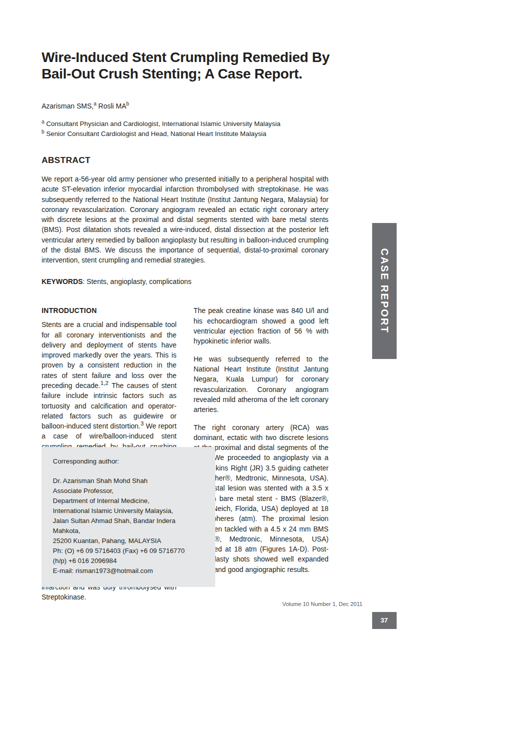CASE REPORT
Wire-Induced Stent Crumpling Remedied By Bail-Out Crush Stenting; A Case Report.
Azarisman SMS,a Rosli MAb
a Consultant Physician and Cardiologist, International Islamic University Malaysia
b Senior Consultant Cardiologist and Head, National Heart Institute Malaysia
ABSTRACT
We report a-56-year old army pensioner who presented initially to a peripheral hospital with acute ST-elevation inferior myocardial infarction thrombolysed with streptokinase. He was subsequently referred to the National Heart Institute (Institut Jantung Negara, Malaysia) for coronary revascularization. Coronary angiogram revealed an ectatic right coronary artery with discrete lesions at the proximal and distal segments stented with bare metal stents (BMS). Post dilatation shots revealed a wire-induced, distal dissection at the posterior left ventricular artery remedied by balloon angioplasty but resulting in balloon-induced crumpling of the distal BMS. We discuss the importance of sequential, distal-to-proximal coronary intervention, stent crumpling and remedial strategies.
KEYWORDS: Stents, angioplasty, complications
INTRODUCTION
Stents are a crucial and indispensable tool for all coronary interventionists and the delivery and deployment of stents have improved markedly over the years. This is proven by a consistent reduction in the rates of stent failure and loss over the preceding decade.1,2 The causes of stent failure include intrinsic factors such as tortuosity and calcification and operator-related factors such as guidewire or balloon-induced stent distortion.3 We report a case of wire/balloon-induced stent crumpling remedied by bail-out crushing with a second stent and important learning points for aspiring interventionists.
CASE REPORT
MD is a 56-year-old, male army pensioner who has Type 2 diabetes mellitus, hypertension, hyperlipidaemia and is a lifelong non-smoker with no family history of coronary artery disease.
He presented to a peripheral hospital with typically ischaemic chest pain, noted to have acute ST-elevation inferior myocardial infarction and was duly thrombolysed with Streptokinase.
The peak creatine kinase was 840 U/l and his echocardiogram showed a good left ventricular ejection fraction of 56 % with hypokinetic inferior walls.
He was subsequently referred to the National Heart Institute (Institut Jantung Negara, Kuala Lumpur) for coronary revascularization. Coronary angiogram revealed mild atheroma of the left coronary arteries.
The right coronary artery (RCA) was dominant, ectatic with two discrete lesions at the proximal and distal segments of the RCA. We proceeded to angioplasty via a 6F Judkins Right (JR) 3.5 guiding catheter (Launcher®, Medtronic, Minnesota, USA). The distal lesion was stented with a 3.5 x 15 mm bare metal stent - BMS (Blazer®, OrbusNeich, Florida, USA) deployed at 18 atmospheres (atm). The proximal lesion was then tackled with a 4.5 x 24 mm BMS (Driver®, Medtronic, Minnesota, USA) deployed at 18 atm (Figures 1A-D). Post-angioplasty shots showed well expanded stents and good angiographic results.
Corresponding author:
Dr. Azarisman Shah Mohd Shah
Associate Professor,
Department of Internal Medicine,
International Islamic University Malaysia,
Jalan Sultan Ahmad Shah, Bandar Indera Mahkota,
25200 Kuantan, Pahang, MALAYSIA
Ph: (O) +6 09 5716403 (Fax) +6 09 5716770
(h/p) +6 016 2096984
E-mail: risman1973@hotmail.com
Volume 10 Number 1, Dec 2011
37